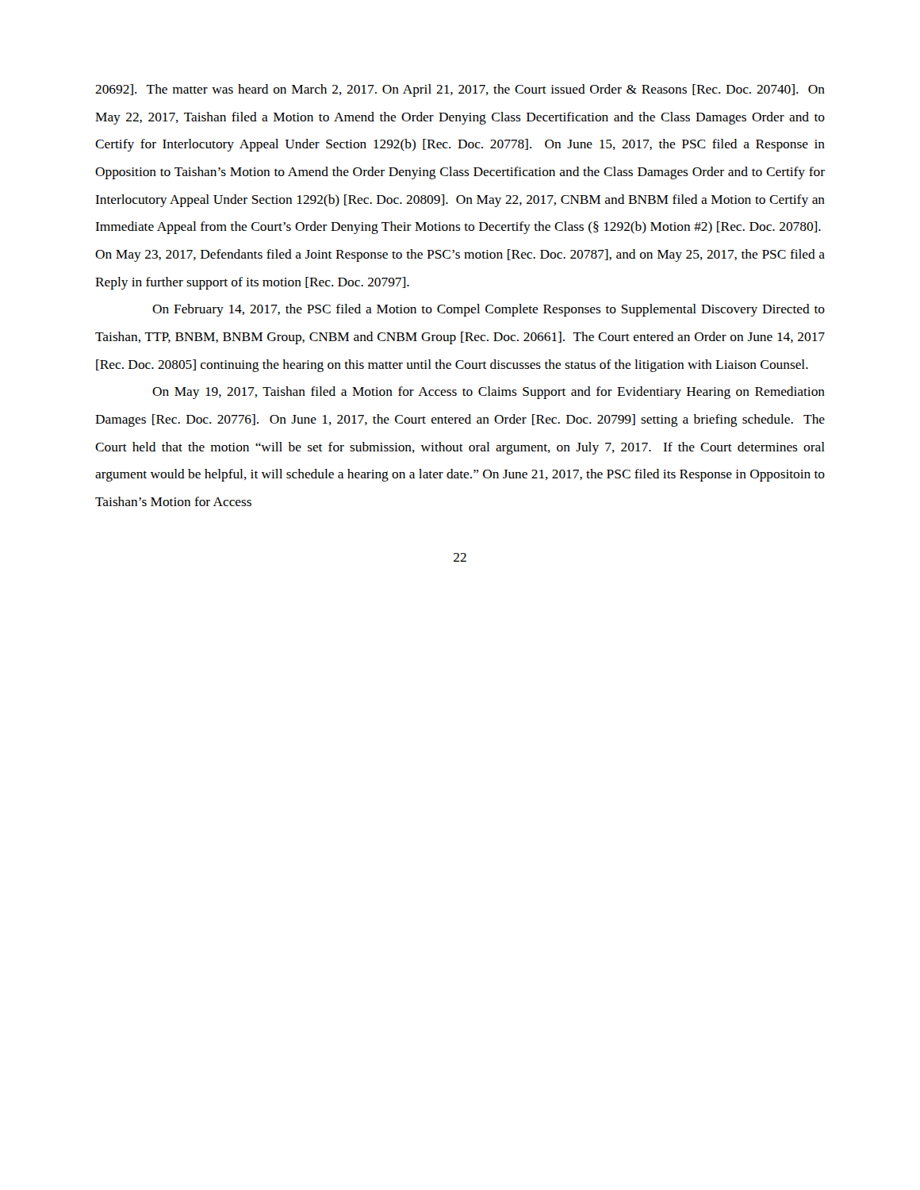20692]. The matter was heard on March 2, 2017. On April 21, 2017, the Court issued Order & Reasons [Rec. Doc. 20740]. On May 22, 2017, Taishan filed a Motion to Amend the Order Denying Class Decertification and the Class Damages Order and to Certify for Interlocutory Appeal Under Section 1292(b) [Rec. Doc. 20778]. On June 15, 2017, the PSC filed a Response in Opposition to Taishan’s Motion to Amend the Order Denying Class Decertification and the Class Damages Order and to Certify for Interlocutory Appeal Under Section 1292(b) [Rec. Doc. 20809]. On May 22, 2017, CNBM and BNBM filed a Motion to Certify an Immediate Appeal from the Court’s Order Denying Their Motions to Decertify the Class (§ 1292(b) Motion #2) [Rec. Doc. 20780]. On May 23, 2017, Defendants filed a Joint Response to the PSC’s motion [Rec. Doc. 20787], and on May 25, 2017, the PSC filed a Reply in further support of its motion [Rec. Doc. 20797].
On February 14, 2017, the PSC filed a Motion to Compel Complete Responses to Supplemental Discovery Directed to Taishan, TTP, BNBM, BNBM Group, CNBM and CNBM Group [Rec. Doc. 20661]. The Court entered an Order on June 14, 2017 [Rec. Doc. 20805] continuing the hearing on this matter until the Court discusses the status of the litigation with Liaison Counsel.
On May 19, 2017, Taishan filed a Motion for Access to Claims Support and for Evidentiary Hearing on Remediation Damages [Rec. Doc. 20776]. On June 1, 2017, the Court entered an Order [Rec. Doc. 20799] setting a briefing schedule. The Court held that the motion “will be set for submission, without oral argument, on July 7, 2017. If the Court determines oral argument would be helpful, it will schedule a hearing on a later date.” On June 21, 2017, the PSC filed its Response in Oppositoin to Taishan’s Motion for Access
22